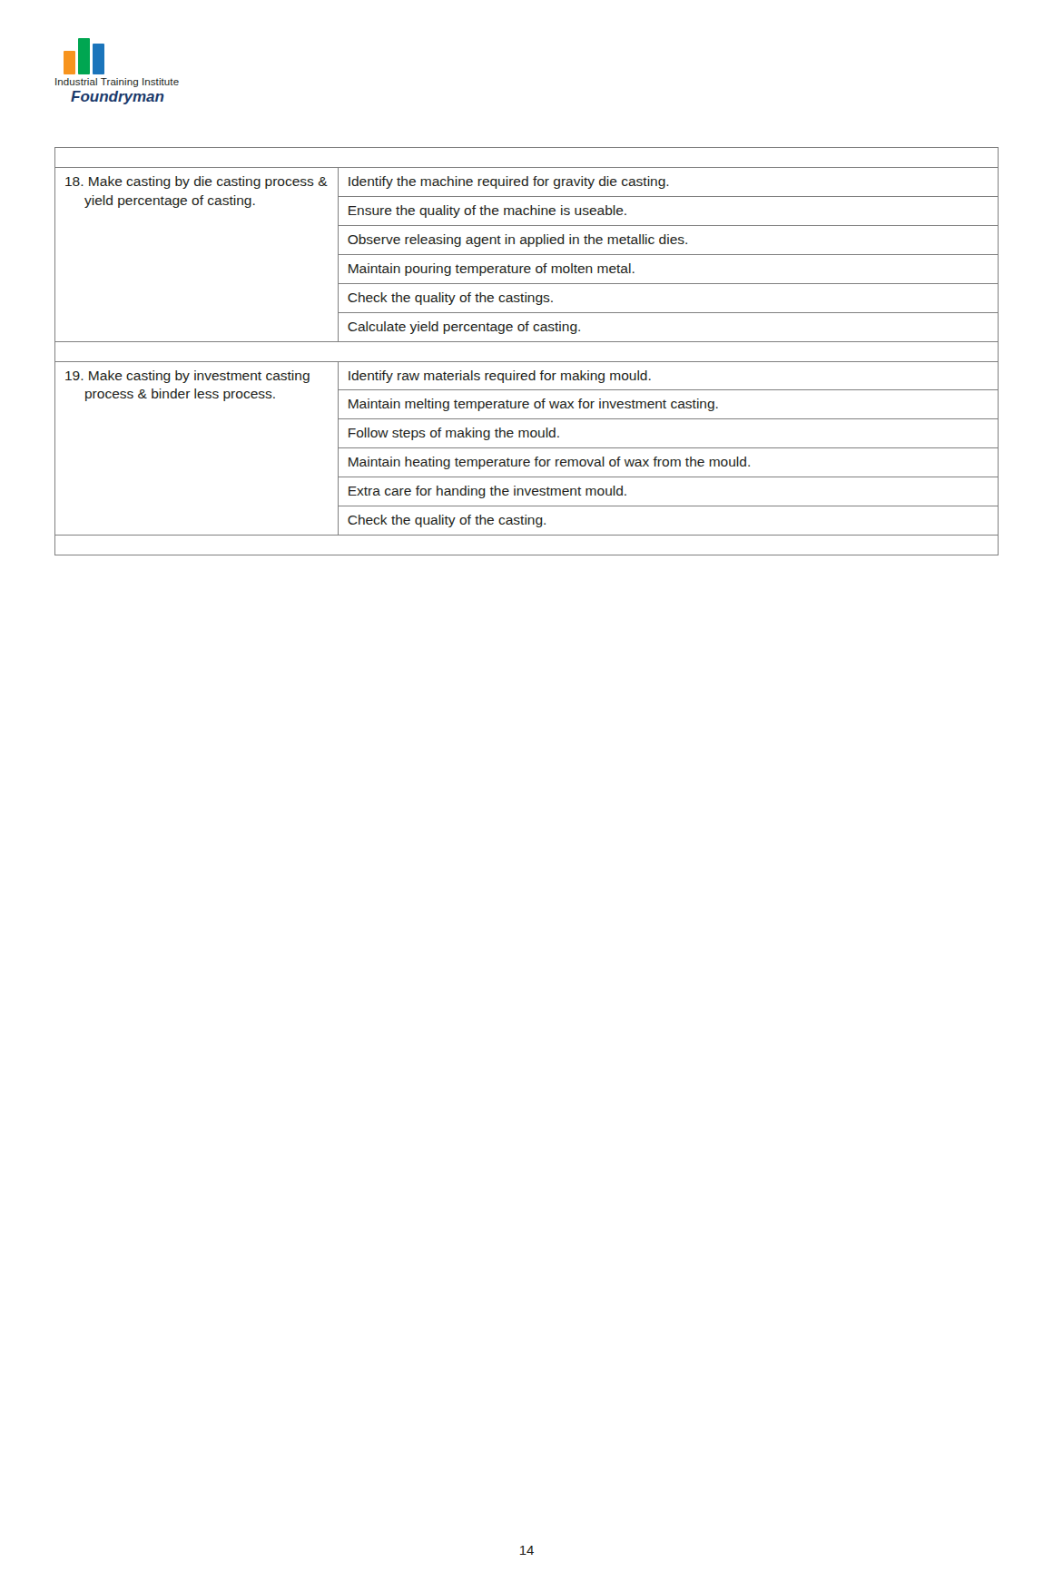Industrial Training Institute
Foundryman
| 18. Make casting by die casting process & yield percentage of casting. | Identify the machine required for gravity die casting. |
| Ensure the quality of the machine is useable. |
| Observe releasing agent in applied in the metallic dies. |
| Maintain pouring temperature of molten metal. |
| Check the quality of the castings. |
| Calculate yield percentage of casting. |
| 19. Make casting by investment casting process & binder less process. | Identify raw materials required for making mould. |
| Maintain melting temperature of wax for investment casting. |
| Follow steps of making the mould. |
| Maintain heating temperature for removal of wax from the mould. |
| Extra care for handing the investment mould. |
| Check the quality of the casting. |
14